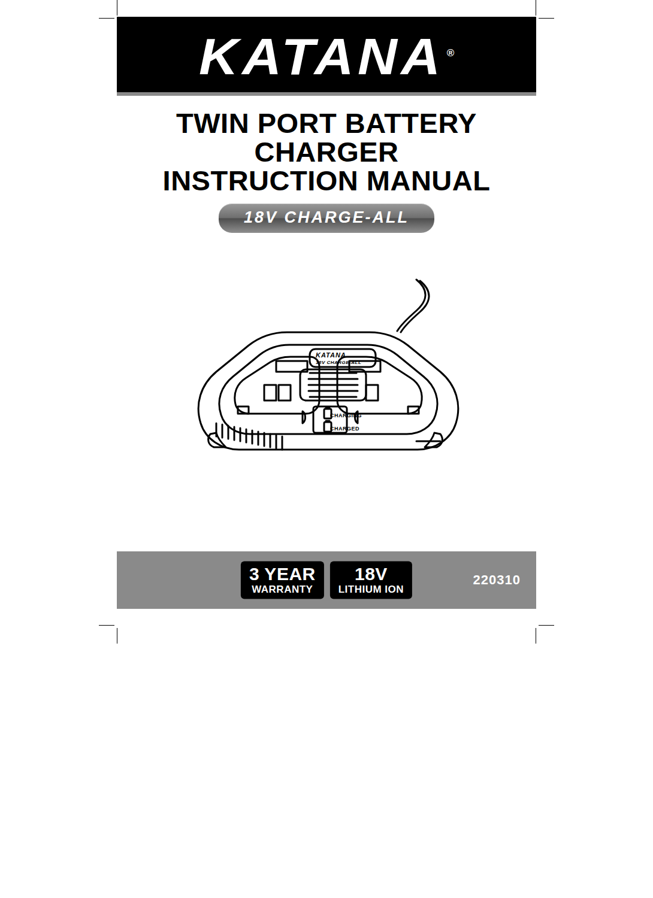KATANA®
Twin Port Battery Charger
Instruction Manual
18V CHARGE-ALL
CHARGING CHARGED KATANA 18V CHARGE-ALL
3 YEAR WARRANTY
18V LITHIUM ION
220310